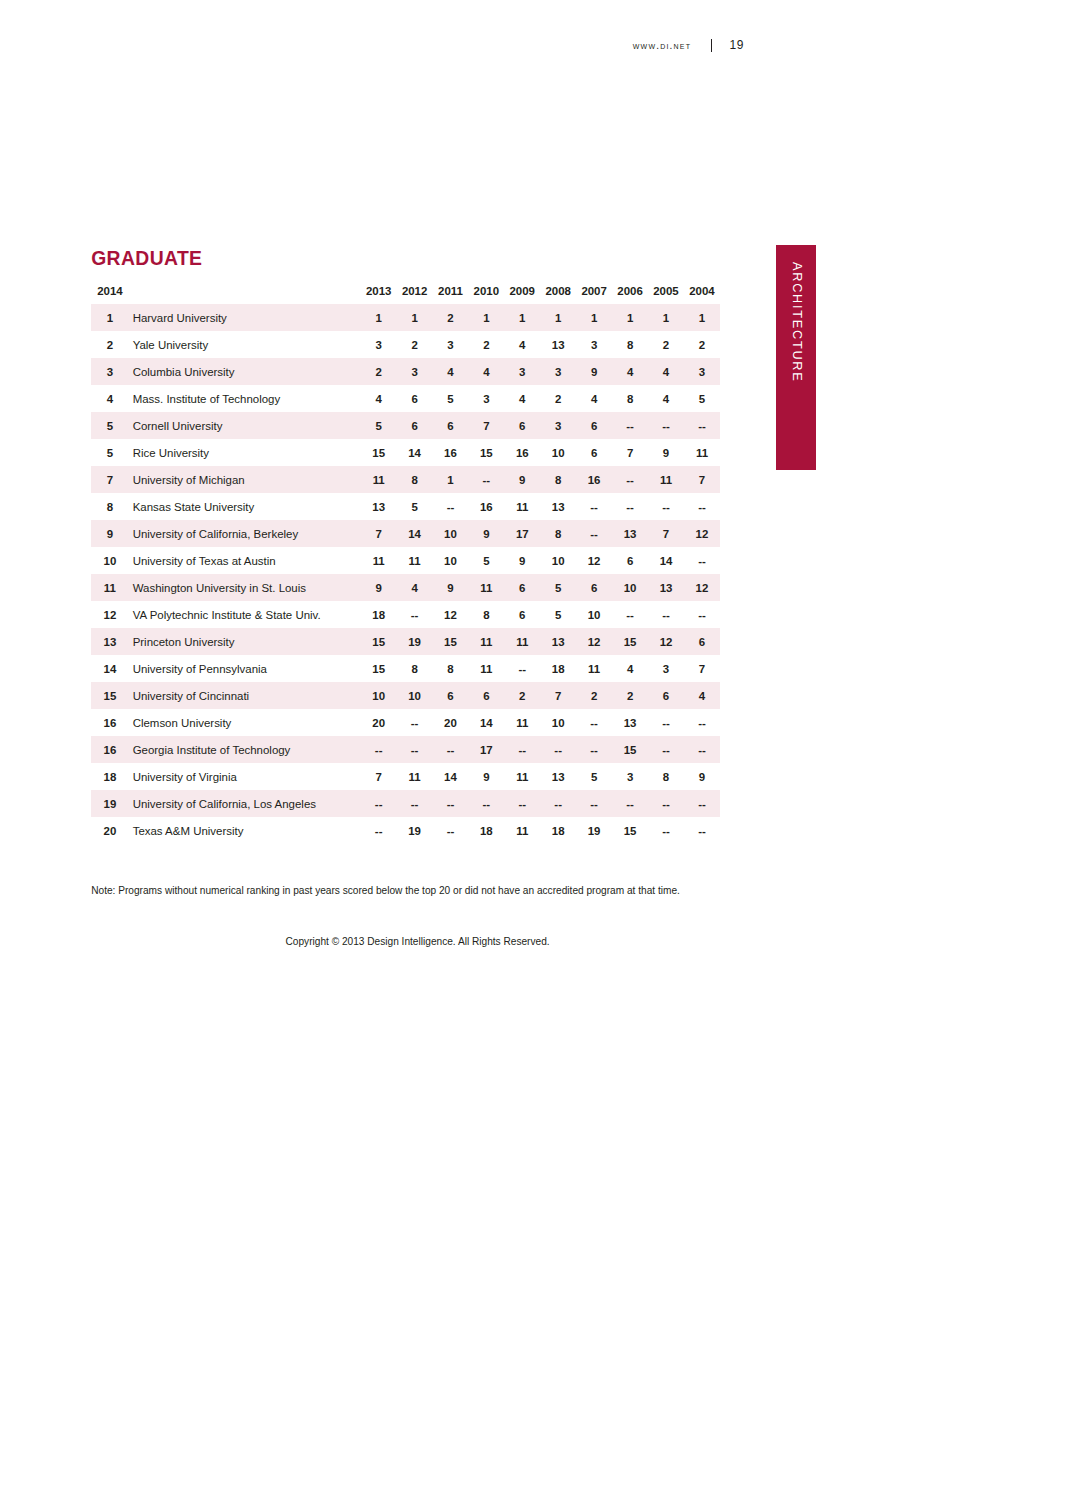www.di.net 19
ARCHITECTURE
GRADUATE
| 2014 | 2013 | 2012 | 2011 | 2010 | 2009 | 2008 | 2007 | 2006 | 2005 | 2004 |
| --- | --- | --- | --- | --- | --- | --- | --- | --- | --- | --- |
| 1 | Harvard University | 1 | 1 | 2 | 1 | 1 | 1 | 1 | 1 | 1 | 1 |
| 2 | Yale University | 3 | 2 | 3 | 2 | 4 | 13 | 3 | 8 | 2 | 2 |
| 3 | Columbia University | 2 | 3 | 4 | 4 | 3 | 3 | 9 | 4 | 4 | 3 |
| 4 | Mass. Institute of Technology | 4 | 6 | 5 | 3 | 4 | 2 | 4 | 8 | 4 | 5 |
| 5 | Cornell University | 5 | 6 | 6 | 7 | 6 | 3 | 6 | -- | -- | -- |
| 5 | Rice University | 15 | 14 | 16 | 15 | 16 | 10 | 6 | 7 | 9 | 11 |
| 7 | University of Michigan | 11 | 8 | 1 | -- | 9 | 8 | 16 | -- | 11 | 7 |
| 8 | Kansas State University | 13 | 5 | -- | 16 | 11 | 13 | -- | -- | -- | -- |
| 9 | University of California, Berkeley | 7 | 14 | 10 | 9 | 17 | 8 | -- | 13 | 7 | 12 |
| 10 | University of Texas at Austin | 11 | 11 | 10 | 5 | 9 | 10 | 12 | 6 | 14 | -- |
| 11 | Washington University in St. Louis | 9 | 4 | 9 | 11 | 6 | 5 | 6 | 10 | 13 | 12 |
| 12 | VA Polytechnic Institute & State Univ. | 18 | -- | 12 | 8 | 6 | 5 | 10 | -- | -- | -- |
| 13 | Princeton University | 15 | 19 | 15 | 11 | 11 | 13 | 12 | 15 | 12 | 6 |
| 14 | University of Pennsylvania | 15 | 8 | 8 | 11 | -- | 18 | 11 | 4 | 3 | 7 |
| 15 | University of Cincinnati | 10 | 10 | 6 | 6 | 2 | 7 | 2 | 2 | 6 | 4 |
| 16 | Clemson University | 20 | -- | 20 | 14 | 11 | 10 | -- | 13 | -- | -- |
| 16 | Georgia Institute of Technology | -- | -- | -- | 17 | -- | -- | -- | 15 | -- | -- |
| 18 | University of Virginia | 7 | 11 | 14 | 9 | 11 | 13 | 5 | 3 | 8 | 9 |
| 19 | University of California, Los Angeles | -- | -- | -- | -- | -- | -- | -- | -- | -- | -- |
| 20 | Texas A&M University | -- | 19 | -- | 18 | 11 | 18 | 19 | 15 | -- | -- |
Note: Programs without numerical ranking in past years scored below the top 20 or did not have an accredited program at that time.
Copyright © 2013 Design Intelligence. All Rights Reserved.